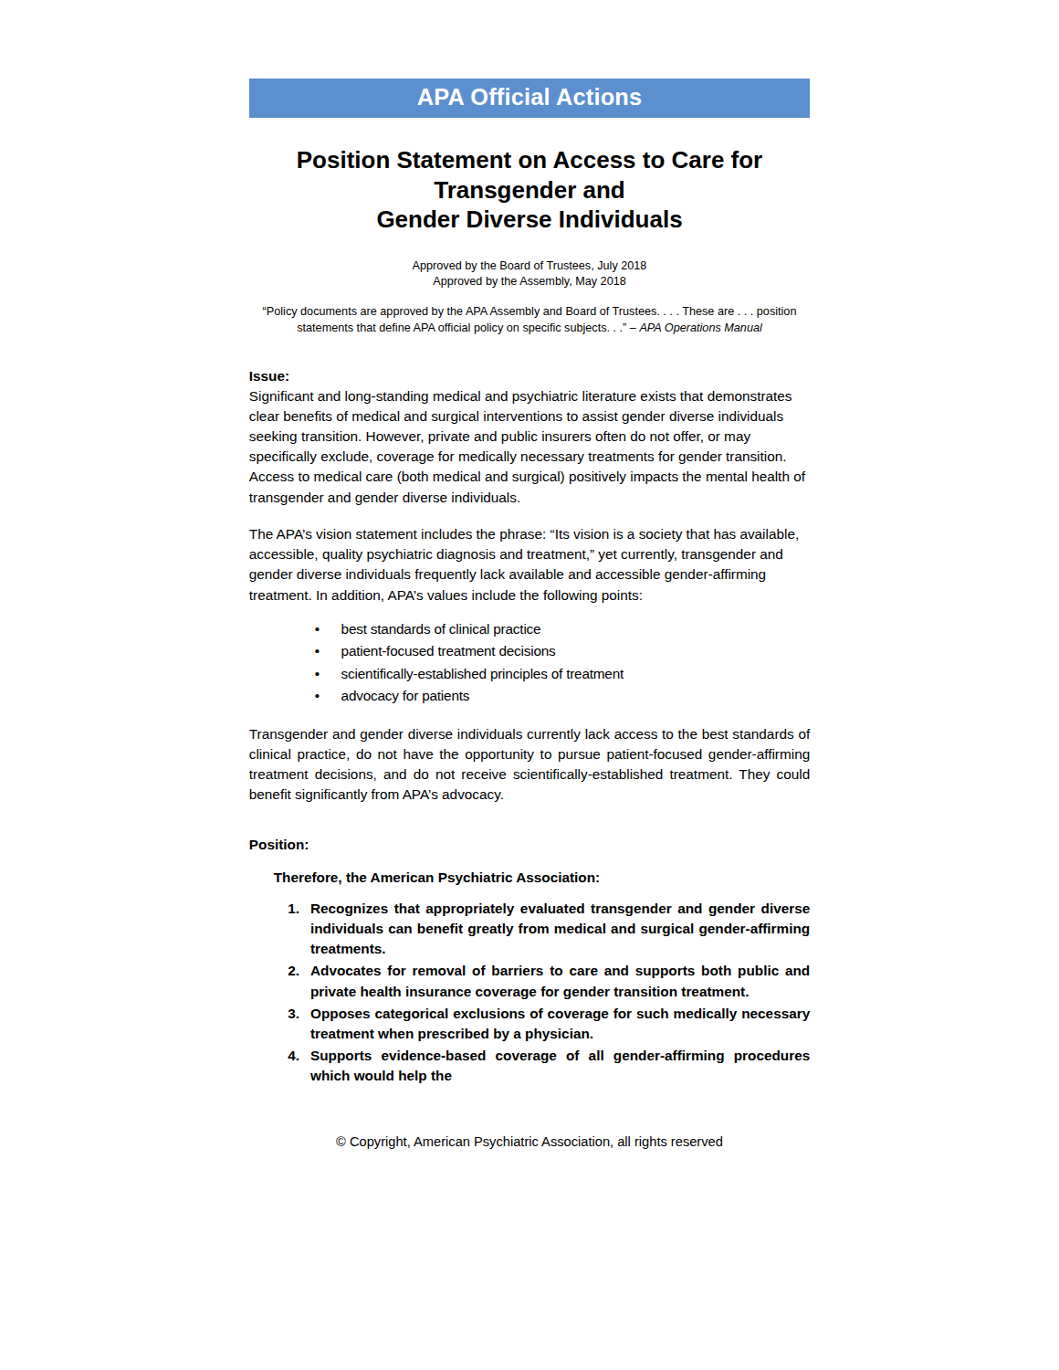APA Official Actions
Position Statement on Access to Care for Transgender and
Gender Diverse Individuals
Approved by the Board of Trustees, July 2018
Approved by the Assembly, May 2018
“Policy documents are approved by the APA Assembly and Board of Trustees. . . . These are . . . position statements that define APA official policy on specific subjects. . .” – APA Operations Manual
Issue:
Significant and long-standing medical and psychiatric literature exists that demonstrates clear benefits of medical and surgical interventions to assist gender diverse individuals seeking transition. However, private and public insurers often do not offer, or may specifically exclude, coverage for medically necessary treatments for gender transition. Access to medical care (both medical and surgical) positively impacts the mental health of transgender and gender diverse individuals.
The APA’s vision statement includes the phrase: “Its vision is a society that has available, accessible, quality psychiatric diagnosis and treatment,” yet currently, transgender and gender diverse individuals frequently lack available and accessible gender-affirming treatment. In addition, APA’s values include the following points:
best standards of clinical practice
patient-focused treatment decisions
scientifically-established principles of treatment
advocacy for patients
Transgender and gender diverse individuals currently lack access to the best standards of clinical practice, do not have the opportunity to pursue patient-focused gender-affirming treatment decisions, and do not receive scientifically-established treatment. They could benefit significantly from APA’s advocacy.
Position:
Therefore, the American Psychiatric Association:
Recognizes that appropriately evaluated transgender and gender diverse individuals can benefit greatly from medical and surgical gender-affirming treatments.
Advocates for removal of barriers to care and supports both public and private health insurance coverage for gender transition treatment.
Opposes categorical exclusions of coverage for such medically necessary treatment when prescribed by a physician.
Supports evidence-based coverage of all gender-affirming procedures which would help the
© Copyright, American Psychiatric Association, all rights reserved